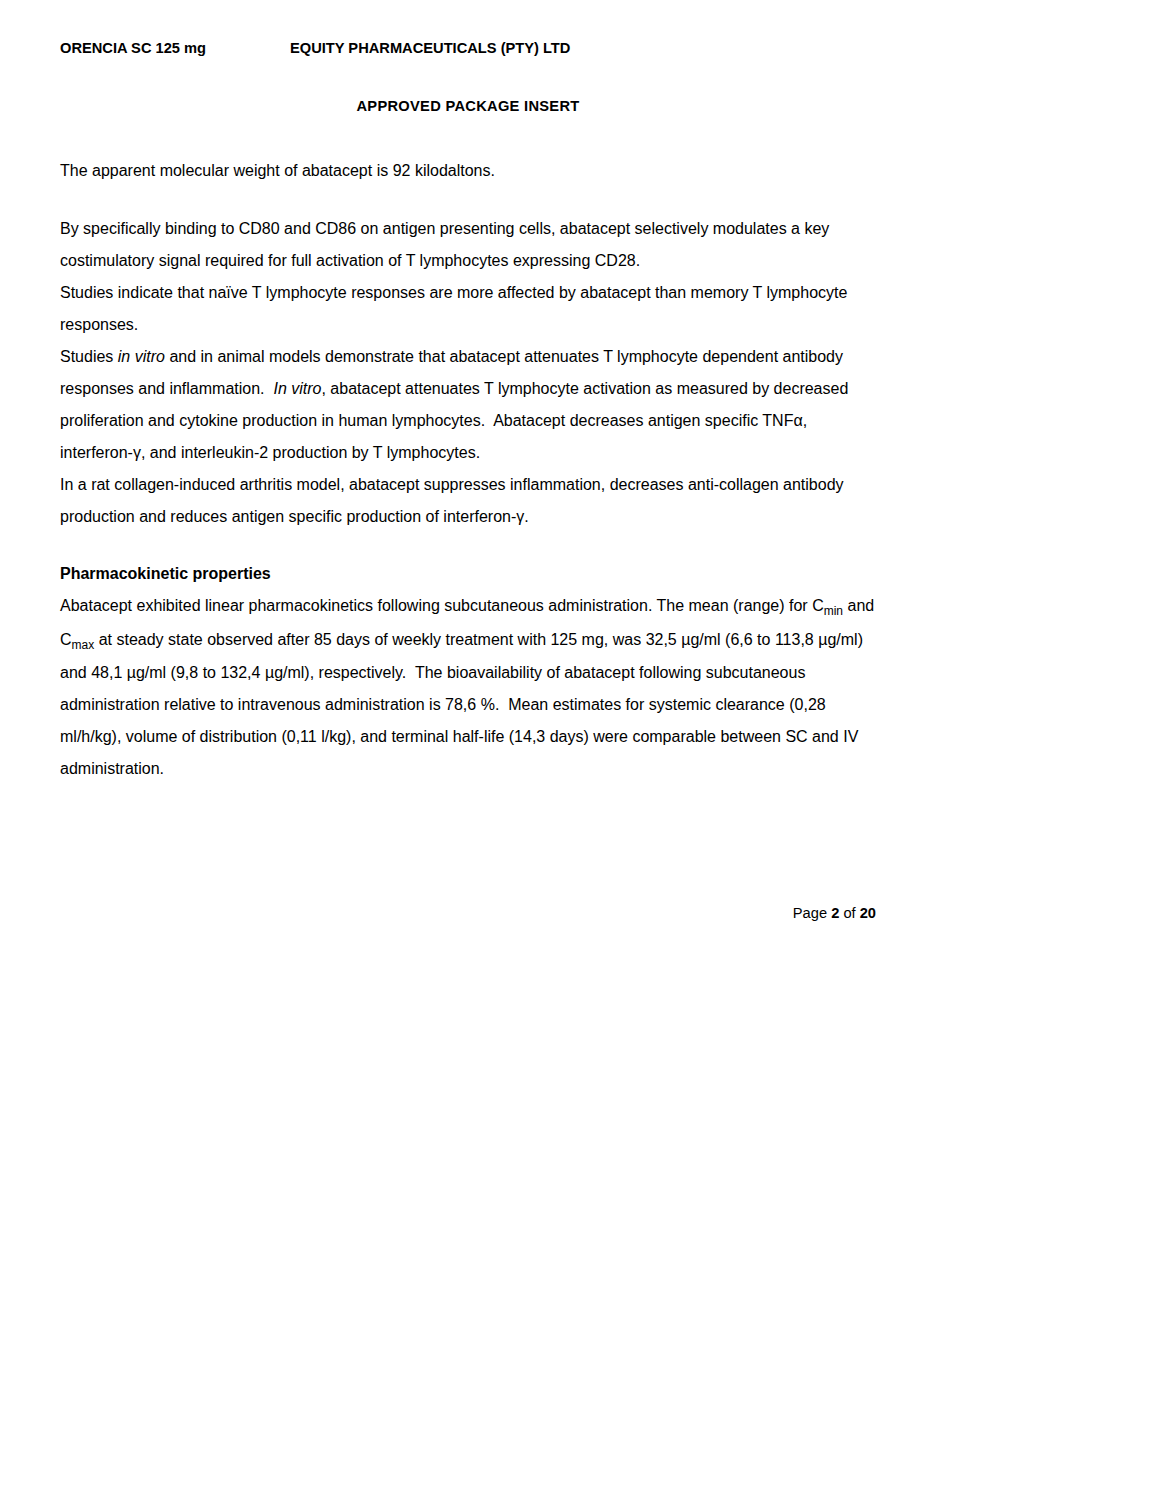ORENCIA SC 125 mg EQUITY PHARMACEUTICALS (PTY) LTD
APPROVED PACKAGE INSERT
The apparent molecular weight of abatacept is 92 kilodaltons.
By specifically binding to CD80 and CD86 on antigen presenting cells, abatacept selectively modulates a key costimulatory signal required for full activation of T lymphocytes expressing CD28.
Studies indicate that naïve T lymphocyte responses are more affected by abatacept than memory T lymphocyte responses.
Studies in vitro and in animal models demonstrate that abatacept attenuates T lymphocyte dependent antibody responses and inflammation. In vitro, abatacept attenuates T lymphocyte activation as measured by decreased proliferation and cytokine production in human lymphocytes. Abatacept decreases antigen specific TNFα, interferon-γ, and interleukin-2 production by T lymphocytes.
In a rat collagen-induced arthritis model, abatacept suppresses inflammation, decreases anti-collagen antibody production and reduces antigen specific production of interferon-γ.
Pharmacokinetic properties
Abatacept exhibited linear pharmacokinetics following subcutaneous administration. The mean (range) for Cmin and Cmax at steady state observed after 85 days of weekly treatment with 125 mg, was 32,5 µg/ml (6,6 to 113,8 µg/ml) and 48,1 µg/ml (9,8 to 132,4 µg/ml), respectively. The bioavailability of abatacept following subcutaneous administration relative to intravenous administration is 78,6 %. Mean estimates for systemic clearance (0,28 ml/h/kg), volume of distribution (0,11 l/kg), and terminal half-life (14,3 days) were comparable between SC and IV administration.
Page 2 of 20